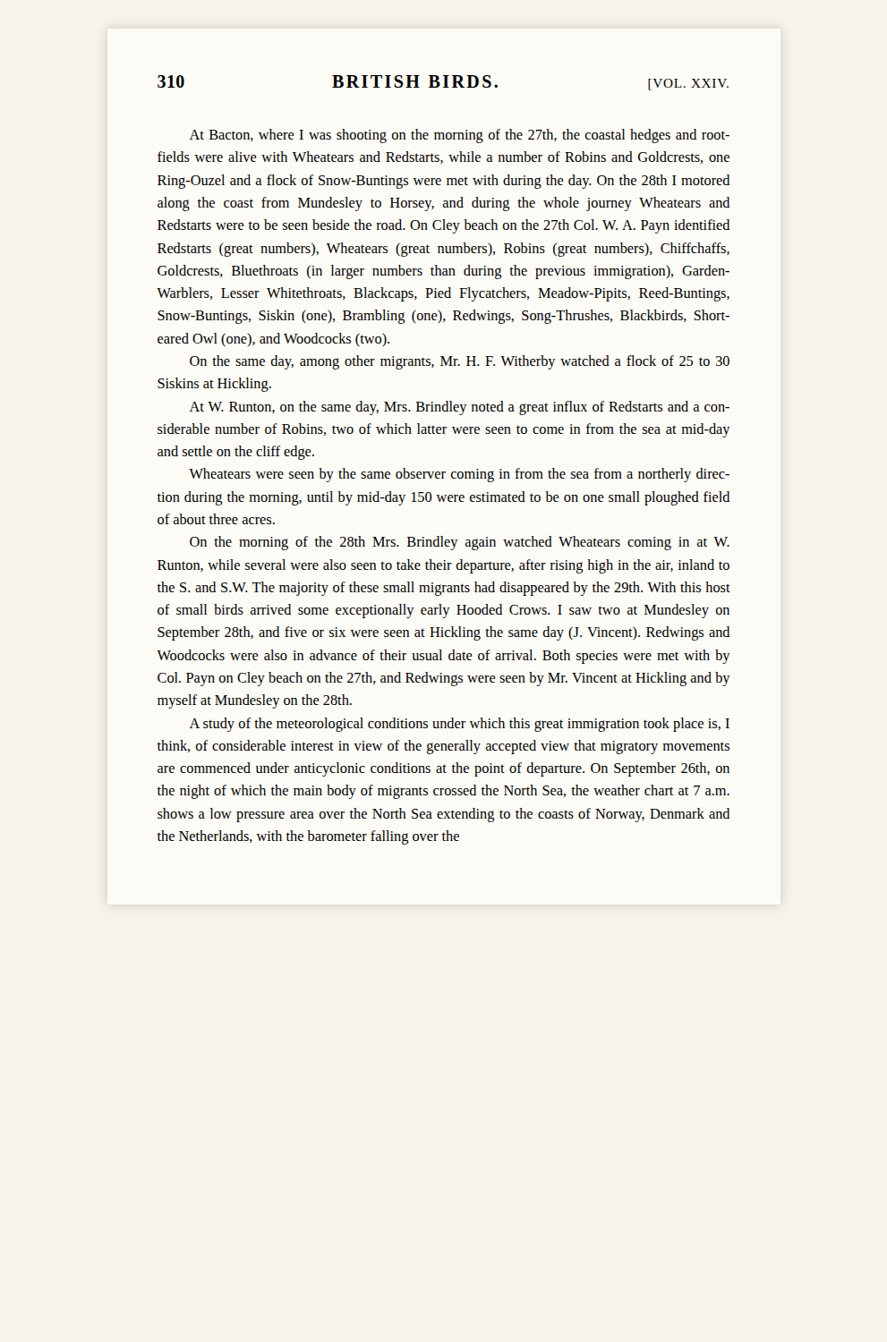310 BRITISH BIRDS. [VOL. XXIV.
At Bacton, where I was shooting on the morning of the 27th, the coastal hedges and rootfields were alive with Wheatears and Redstarts, while a number of Robins and Goldcrests, one Ring-Ouzel and a flock of Snow-Buntings were met with during the day. On the 28th I motored along the coast from Mundesley to Horsey, and during the whole journey Wheatears and Redstarts were to be seen beside the road. On Cley beach on the 27th Col. W. A. Payn identified Redstarts (great numbers), Wheatears (great numbers), Robins (great numbers), Chiffchaffs, Goldcrests, Bluethroats (in larger numbers than during the previous immigration), Garden-Warblers, Lesser Whitethroats, Blackcaps, Pied Flycatchers, Meadow-Pipits, Reed-Buntings, Snow-Buntings, Siskin (one), Brambling (one), Redwings, Song-Thrushes, Blackbirds, Short-eared Owl (one), and Woodcocks (two).
On the same day, among other migrants, Mr. H. F. Witherby watched a flock of 25 to 30 Siskins at Hickling.
At W. Runton, on the same day, Mrs. Brindley noted a great influx of Redstarts and a considerable number of Robins, two of which latter were seen to come in from the sea at mid-day and settle on the cliff edge.
Wheatears were seen by the same observer coming in from the sea from a northerly direction during the morning, until by mid-day 150 were estimated to be on one small ploughed field of about three acres.
On the morning of the 28th Mrs. Brindley again watched Wheatears coming in at W. Runton, while several were also seen to take their departure, after rising high in the air, inland to the S. and S.W. The majority of these small migrants had disappeared by the 29th. With this host of small birds arrived some exceptionally early Hooded Crows. I saw two at Mundesley on September 28th, and five or six were seen at Hickling the same day (J. Vincent). Redwings and Woodcocks were also in advance of their usual date of arrival. Both species were met with by Col. Payn on Cley beach on the 27th, and Redwings were seen by Mr. Vincent at Hickling and by myself at Mundesley on the 28th.
A study of the meteorological conditions under which this great immigration took place is, I think, of considerable interest in view of the generally accepted view that migratory movements are commenced under anticyclonic conditions at the point of departure. On September 26th, on the night of which the main body of migrants crossed the North Sea, the weather chart at 7 a.m. shows a low pressure area over the North Sea extending to the coasts of Norway, Denmark and the Netherlands, with the barometer falling over the